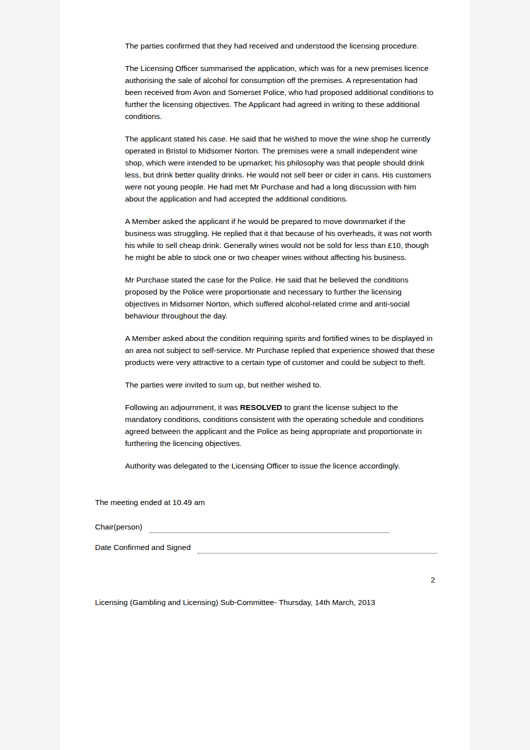The parties confirmed that they had received and understood the licensing procedure.
The Licensing Officer summarised the application, which was for a new premises licence authorising the sale of alcohol for consumption off the premises. A representation had been received from Avon and Somerset Police, who had proposed additional conditions to further the licensing objectives. The Applicant had agreed in writing to these additional conditions.
The applicant stated his case. He said that he wished to move the wine shop he currently operated in Bristol to Midsomer Norton. The premises were a small independent wine shop, which were intended to be upmarket; his philosophy was that people should drink less, but drink better quality drinks. He would not sell beer or cider in cans. His customers were not young people. He had met Mr Purchase and had a long discussion with him about the application and had accepted the additional conditions.
A Member asked the applicant if he would be prepared to move downmarket if the business was struggling. He replied that it that because of his overheads, it was not worth his while to sell cheap drink. Generally wines would not be sold for less than £10, though he might be able to stock one or two cheaper wines without affecting his business.
Mr Purchase stated the case for the Police. He said that he believed the conditions proposed by the Police were proportionate and necessary to further the licensing objectives in Midsomer Norton, which suffered alcohol-related crime and anti-social behaviour throughout the day.
A Member asked about the condition requiring spirits and fortified wines to be displayed in an area not subject to self-service. Mr Purchase replied that experience showed that these products were very attractive to a certain type of customer and could be subject to theft.
The parties were invited to sum up, but neither wished to.
Following an adjournment, it was RESOLVED to grant the license subject to the mandatory conditions, conditions consistent with the operating schedule and conditions agreed between the applicant and the Police as being appropriate and proportionate in furthering the licencing objectives.
Authority was delegated to the Licensing Officer to issue the licence accordingly.
The meeting ended at 10.49 am
Chair(person)
Date Confirmed and Signed
2
Licensing (Gambling and Licensing) Sub-Committee- Thursday, 14th March, 2013